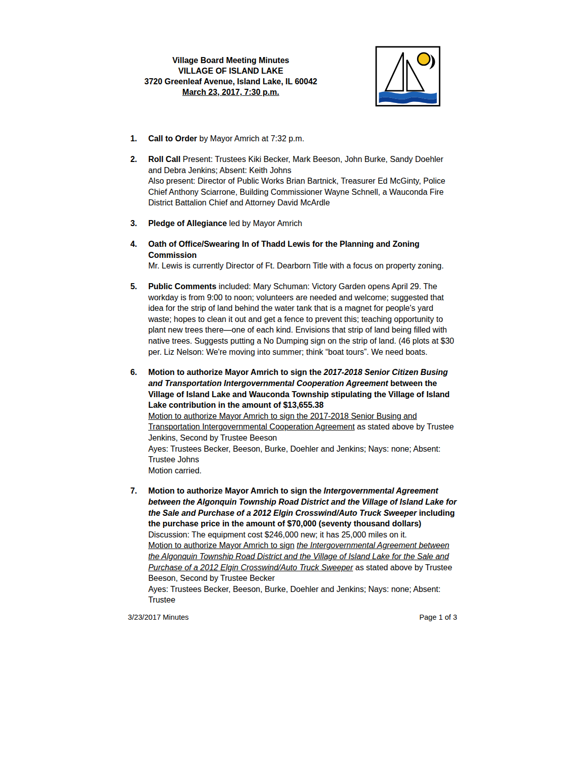Village Board Meeting Minutes
VILLAGE OF ISLAND LAKE
3720 Greenleaf Avenue, Island Lake, IL 60042
March 23, 2017, 7:30 p.m.
Call to Order by Mayor Amrich at 7:32 p.m.
Roll Call Present: Trustees Kiki Becker, Mark Beeson, John Burke, Sandy Doehler and Debra Jenkins; Absent: Keith Johns
Also present: Director of Public Works Brian Bartnick, Treasurer Ed McGinty, Police Chief Anthony Sciarrone, Building Commissioner Wayne Schnell, a Wauconda Fire District Battalion Chief and Attorney David McArdle
Pledge of Allegiance led by Mayor Amrich
Oath of Office/Swearing In of Thadd Lewis for the Planning and Zoning Commission
Mr. Lewis is currently Director of Ft. Dearborn Title with a focus on property zoning.
Public Comments included: Mary Schuman: Victory Garden opens April 29. The workday is from 9:00 to noon; volunteers are needed and welcome; suggested that idea for the strip of land behind the water tank that is a magnet for people's yard waste; hopes to clean it out and get a fence to prevent this; teaching opportunity to plant new trees there—one of each kind. Envisions that strip of land being filled with native trees. Suggests putting a No Dumping sign on the strip of land. (46 plots at $30 per. Liz Nelson: We're moving into summer; think “boat tours”. We need boats.
Motion to authorize Mayor Amrich to sign the 2017-2018 Senior Citizen Busing and Transportation Intergovernmental Cooperation Agreement between the Village of Island Lake and Wauconda Township stipulating the Village of Island Lake contribution in the amount of $13,655.38
Motion to authorize Mayor Amrich to sign the 2017-2018 Senior Busing and Transportation Intergovernmental Cooperation Agreement as stated above by Trustee Jenkins, Second by Trustee Beeson
Ayes: Trustees Becker, Beeson, Burke, Doehler and Jenkins; Nays: none; Absent: Trustee Johns
Motion carried.
Motion to authorize Mayor Amrich to sign the Intergovernmental Agreement between the Algonquin Township Road District and the Village of Island Lake for the Sale and Purchase of a 2012 Elgin Crosswind/Auto Truck Sweeper including the purchase price in the amount of $70,000 (seventy thousand dollars)
Discussion: The equipment cost $246,000 new; it has 25,000 miles on it.
Motion to authorize Mayor Amrich to sign the Intergovernmental Agreement between the Algonquin Township Road District and the Village of Island Lake for the Sale and Purchase of a 2012 Elgin Crosswind/Auto Truck Sweeper as stated above by Trustee Beeson, Second by Trustee Becker
Ayes: Trustees Becker, Beeson, Burke, Doehler and Jenkins; Nays: none; Absent: Trustee
3/23/2017 Minutes Page 1 of 3